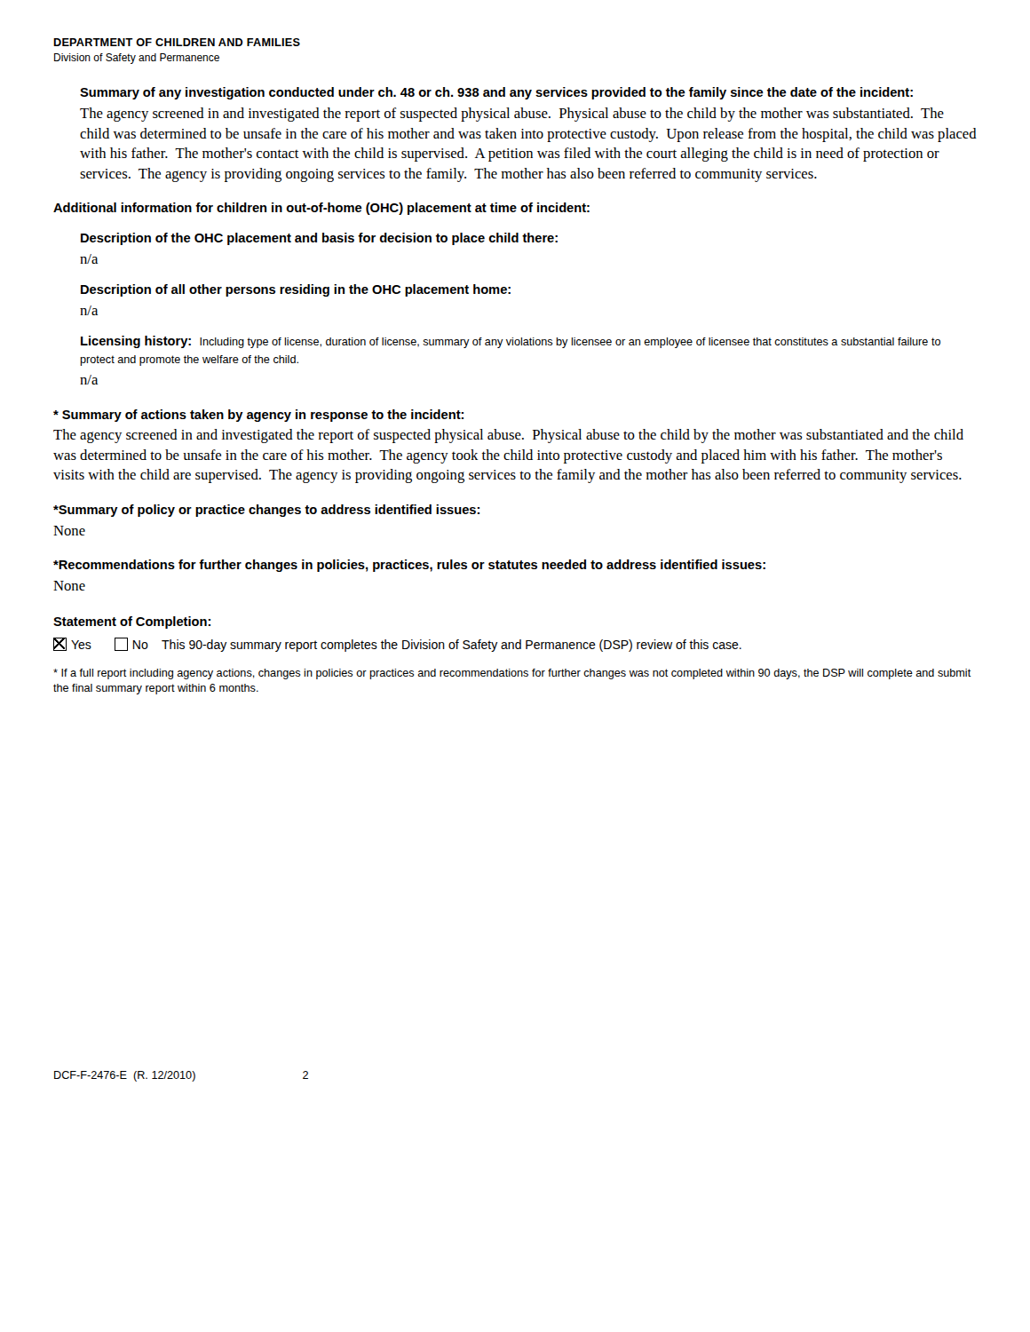DEPARTMENT OF CHILDREN AND FAMILIES
Division of Safety and Permanence
Summary of any investigation conducted under ch. 48 or ch. 938 and any services provided to the family since the date of the incident:
The agency screened in and investigated the report of suspected physical abuse. Physical abuse to the child by the mother was substantiated. The child was determined to be unsafe in the care of his mother and was taken into protective custody. Upon release from the hospital, the child was placed with his father. The mother's contact with the child is supervised. A petition was filed with the court alleging the child is in need of protection or services. The agency is providing ongoing services to the family. The mother has also been referred to community services.
Additional information for children in out-of-home (OHC) placement at time of incident:
Description of the OHC placement and basis for decision to place child there:
n/a
Description of all other persons residing in the OHC placement home:
n/a
Licensing history: Including type of license, duration of license, summary of any violations by licensee or an employee of licensee that constitutes a substantial failure to protect and promote the welfare of the child.
n/a
* Summary of actions taken by agency in response to the incident:
The agency screened in and investigated the report of suspected physical abuse. Physical abuse to the child by the mother was substantiated and the child was determined to be unsafe in the care of his mother. The agency took the child into protective custody and placed him with his father. The mother's visits with the child are supervised. The agency is providing ongoing services to the family and the mother has also been referred to community services.
*Summary of policy or practice changes to address identified issues:
None
*Recommendations for further changes in policies, practices, rules or statutes needed to address identified issues:
None
Statement of Completion:
Yes No This 90-day summary report completes the Division of Safety and Permanence (DSP) review of this case.
* If a full report including agency actions, changes in policies or practices and recommendations for further changes was not completed within 90 days, the DSP will complete and submit the final summary report within 6 months.
DCF-F-2476-E (R. 12/2010) 2